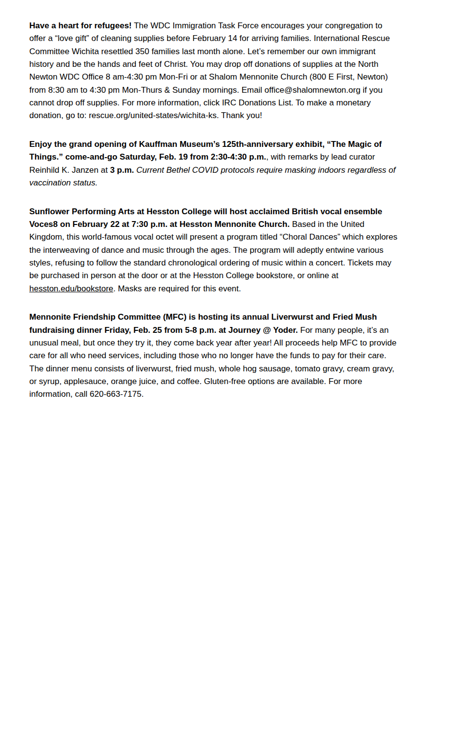Have a heart for refugees! The WDC Immigration Task Force encourages your congregation to offer a “love gift” of cleaning supplies before February 14 for arriving families. International Rescue Committee Wichita resettled 350 families last month alone. Let’s remember our own immigrant history and be the hands and feet of Christ. You may drop off donations of supplies at the North Newton WDC Office 8 am-4:30 pm Mon-Fri or at Shalom Mennonite Church (800 E First, Newton) from 8:30 am to 4:30 pm Mon-Thurs & Sunday mornings. Email office@shalomnewton.org if you cannot drop off supplies. For more information, click IRC Donations List. To make a monetary donation, go to: rescue.org/united-states/wichita-ks. Thank you!
Enjoy the grand opening of Kauffman Museum’s 125th-anniversary exhibit, “The Magic of Things.” come-and-go Saturday, Feb. 19 from 2:30-4:30 p.m., with remarks by lead curator Reinhild K. Janzen at 3 p.m. Current Bethel COVID protocols require masking indoors regardless of vaccination status.
Sunflower Performing Arts at Hesston College will host acclaimed British vocal ensemble Voces8 on February 22 at 7:30 p.m. at Hesston Mennonite Church. Based in the United Kingdom, this world-famous vocal octet will present a program titled “Choral Dances” which explores the interweaving of dance and music through the ages. The program will adeptly entwine various styles, refusing to follow the standard chronological ordering of music within a concert. Tickets may be purchased in person at the door or at the Hesston College bookstore, or online at hesston.edu/bookstore. Masks are required for this event.
Mennonite Friendship Committee (MFC) is hosting its annual Liverwurst and Fried Mush fundraising dinner Friday, Feb. 25 from 5-8 p.m. at Journey @ Yoder. For many people, it’s an unusual meal, but once they try it, they come back year after year! All proceeds help MFC to provide care for all who need services, including those who no longer have the funds to pay for their care. The dinner menu consists of liverwurst, fried mush, whole hog sausage, tomato gravy, cream gravy, or syrup, applesauce, orange juice, and coffee. Gluten-free options are available. For more information, call 620-663-7175.